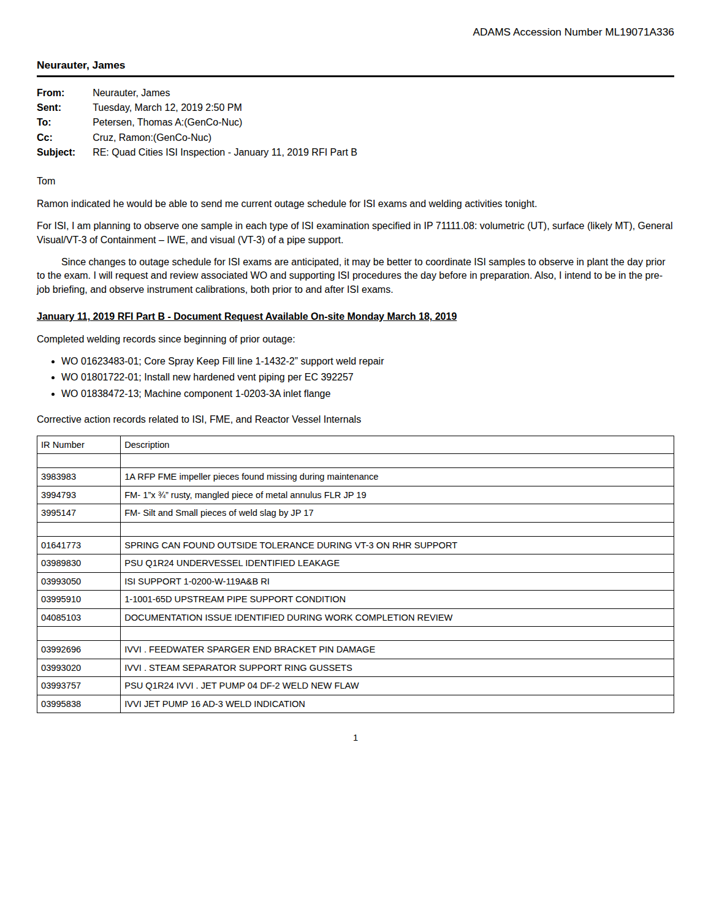ADAMS Accession Number ML19071A336
Neurauter, James
| From: | Neurauter, James |
| Sent: | Tuesday, March 12, 2019 2:50 PM |
| To: | Petersen, Thomas A:(GenCo-Nuc) |
| Cc: | Cruz, Ramon:(GenCo-Nuc) |
| Subject: | RE: Quad Cities ISI Inspection - January 11, 2019 RFI Part B |
Tom
Ramon indicated he would be able to send me current outage schedule for ISI exams and welding activities tonight.
For ISI, I am planning to observe one sample in each type of ISI examination specified in IP 71111.08: volumetric (UT), surface (likely MT), General Visual/VT-3 of Containment – IWE, and visual (VT-3) of a pipe support.
Since changes to outage schedule for ISI exams are anticipated, it may be better to coordinate ISI samples to observe in plant the day prior to the exam. I will request and review associated WO and supporting ISI procedures the day before in preparation. Also, I intend to be in the pre-job briefing, and observe instrument calibrations, both prior to and after ISI exams.
January 11, 2019 RFI Part B - Document Request Available On-site Monday March 18, 2019
Completed welding records since beginning of prior outage:
WO 01623483-01; Core Spray Keep Fill line 1-1432-2” support weld repair
WO 01801722-01; Install new hardened vent piping per EC 392257
WO 01838472-13; Machine component 1-0203-3A inlet flange
Corrective action records related to ISI, FME, and Reactor Vessel Internals
| IR Number | Description |
| --- | --- |
| 3983983 | 1A RFP FME impeller pieces found missing during maintenance |
| 3994793 | FM- 1”x ¾” rusty, mangled piece of metal annulus FLR JP 19 |
| 3995147 | FM- Silt and Small pieces of weld slag by JP 17 |
| 01641773 | SPRING CAN FOUND OUTSIDE TOLERANCE DURING VT-3 ON RHR SUPPORT |
| 03989830 | PSU Q1R24 UNDERVESSEL IDENTIFIED LEAKAGE |
| 03993050 | ISI SUPPORT 1-0200-W-119A&B RI |
| 03995910 | 1-1001-65D UPSTREAM PIPE SUPPORT CONDITION |
| 04085103 | DOCUMENTATION ISSUE IDENTIFIED DURING WORK COMPLETION REVIEW |
| 03992696 | IVVI . FEEDWATER SPARGER END BRACKET PIN DAMAGE |
| 03993020 | IVVI . STEAM SEPARATOR SUPPORT RING GUSSETS |
| 03993757 | PSU Q1R24 IVVI . JET PUMP 04 DF-2 WELD NEW FLAW |
| 03995838 | IVVI JET PUMP 16 AD-3 WELD INDICATION |
1